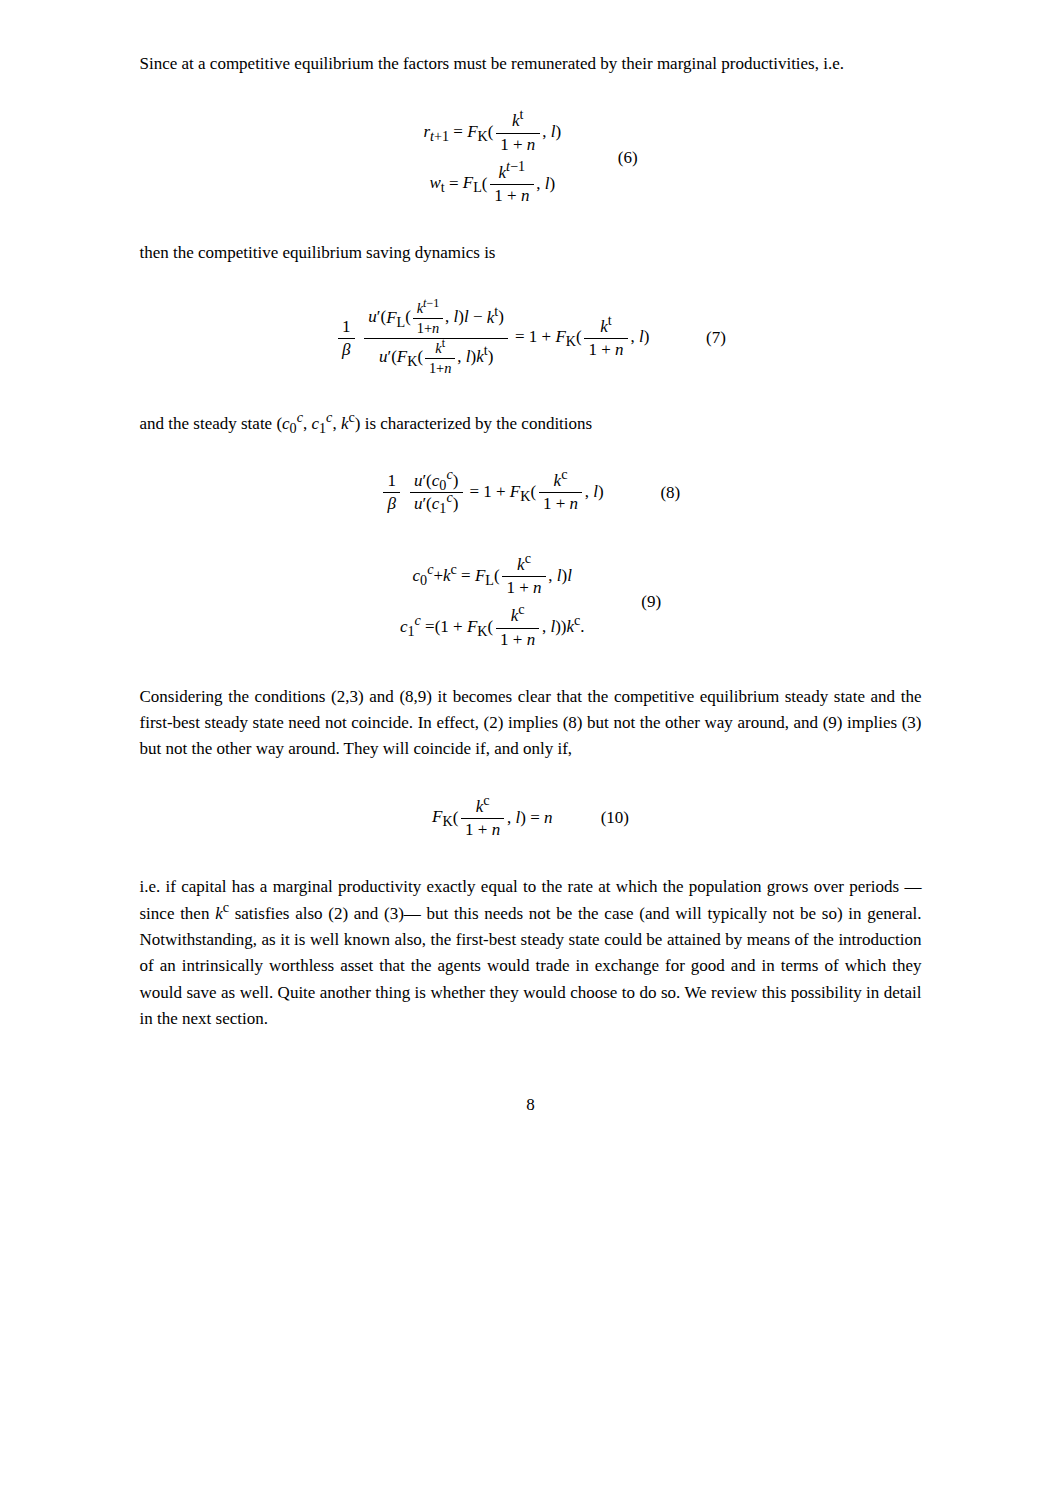Since at a competitive equilibrium the factors must be remunerated by their marginal productivities, i.e.
rt+1 = FK(kt 1 + n, l)
wt = FL(kt−11 + n, l)
(6)
then the competitive equilibrium saving dynamics is
1 β u′(FL(kt−11+n, l)l − kt) u′(FK(kt 1+n, l)kt) = 1 + FK(kt 1 + n, l)
(7)
and the steady state (c0c, c1c, kc) is characterized by the conditions
1 β u′(c0c) u′(c1c) = 1 + FK(kc 1 + n, l)
(8)
c0c+kc = FL(kc 1 + n, l)l
c1c =(1 + FK(kc 1 + n, l))kc.
(9)
Considering the conditions (2,3) and (8,9) it becomes clear that the competitive equilibrium steady state and the first-best steady state need not coincide. In effect, (2) implies (8) but not the other way around, and (9) implies (3) but not the other way around. They will coincide if, and only if,
FK(kc 1 + n, l) = n
(10)
i.e. if capital has a marginal productivity exactly equal to the rate at which the population grows over periods —since then kc satisfies also (2) and (3)— but this needs not be the case (and will typically not be so) in general. Notwithstanding, as it is well known also, the first-best steady state could be attained by means of the introduction of an intrinsically worthless asset that the agents would trade in exchange for good and in terms of which they would save as well. Quite another thing is whether they would choose to do so. We review this possibility in detail in the next section.
8